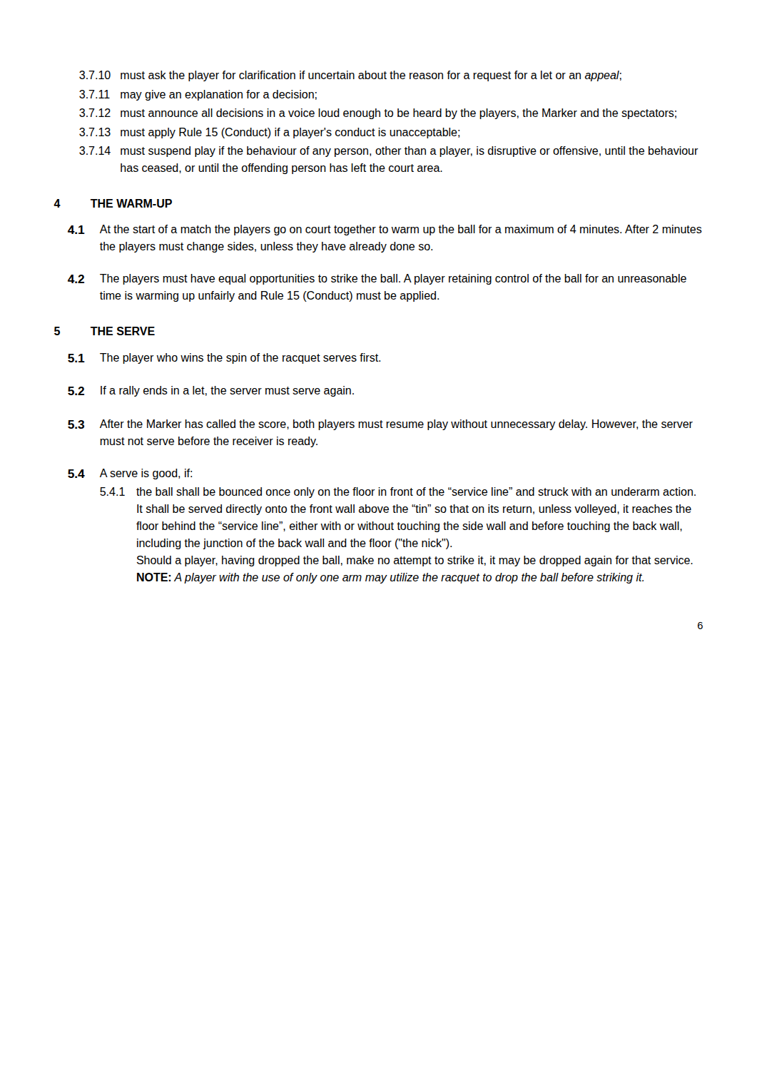3.7.10 must ask the player for clarification if uncertain about the reason for a request for a let or an appeal;
3.7.11 may give an explanation for a decision;
3.7.12 must announce all decisions in a voice loud enough to be heard by the players, the Marker and the spectators;
3.7.13 must apply Rule 15 (Conduct) if a player's conduct is unacceptable;
3.7.14 must suspend play if the behaviour of any person, other than a player, is disruptive or offensive, until the behaviour has ceased, or until the offending person has left the court area.
4 THE WARM-UP
4.1 At the start of a match the players go on court together to warm up the ball for a maximum of 4 minutes. After 2 minutes the players must change sides, unless they have already done so.
4.2 The players must have equal opportunities to strike the ball. A player retaining control of the ball for an unreasonable time is warming up unfairly and Rule 15 (Conduct) must be applied.
5 THE SERVE
5.1 The player who wins the spin of the racquet serves first.
5.2 If a rally ends in a let, the server must serve again.
5.3 After the Marker has called the score, both players must resume play without unnecessary delay. However, the server must not serve before the receiver is ready.
5.4 A serve is good, if:
5.4.1 the ball shall be bounced once only on the floor in front of the “service line” and struck with an underarm action. It shall be served directly onto the front wall above the “tin” so that on its return, unless volleyed, it reaches the floor behind the “service line”, either with or without touching the side wall and before touching the back wall, including the junction of the back wall and the floor ("the nick").
Should a player, having dropped the ball, make no attempt to strike it, it may be dropped again for that service.
NOTE: A player with the use of only one arm may utilize the racquet to drop the ball before striking it.
6